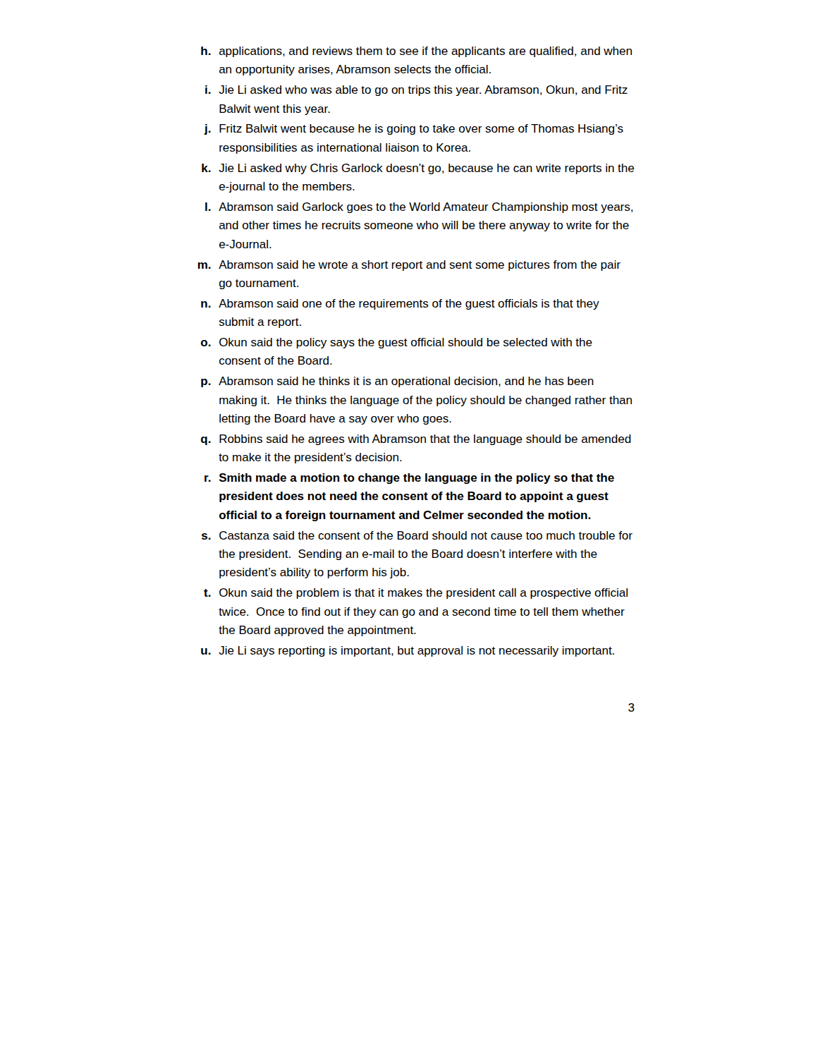applications, and reviews them to see if the applicants are qualified, and when an opportunity arises, Abramson selects the official.
Jie Li asked who was able to go on trips this year. Abramson, Okun, and Fritz Balwit went this year.
Fritz Balwit went because he is going to take over some of Thomas Hsiang’s responsibilities as international liaison to Korea.
Jie Li asked why Chris Garlock doesn’t go, because he can write reports in the e-journal to the members.
Abramson said Garlock goes to the World Amateur Championship most years, and other times he recruits someone who will be there anyway to write for the e-Journal.
Abramson said he wrote a short report and sent some pictures from the pair go tournament.
Abramson said one of the requirements of the guest officials is that they submit a report.
Okun said the policy says the guest official should be selected with the consent of the Board.
Abramson said he thinks it is an operational decision, and he has been making it. He thinks the language of the policy should be changed rather than letting the Board have a say over who goes.
Robbins said he agrees with Abramson that the language should be amended to make it the president’s decision.
Smith made a motion to change the language in the policy so that the president does not need the consent of the Board to appoint a guest official to a foreign tournament and Celmer seconded the motion.
Castanza said the consent of the Board should not cause too much trouble for the president. Sending an e-mail to the Board doesn’t interfere with the president’s ability to perform his job.
Okun said the problem is that it makes the president call a prospective official twice. Once to find out if they can go and a second time to tell them whether the Board approved the appointment.
Jie Li says reporting is important, but approval is not necessarily important.
3